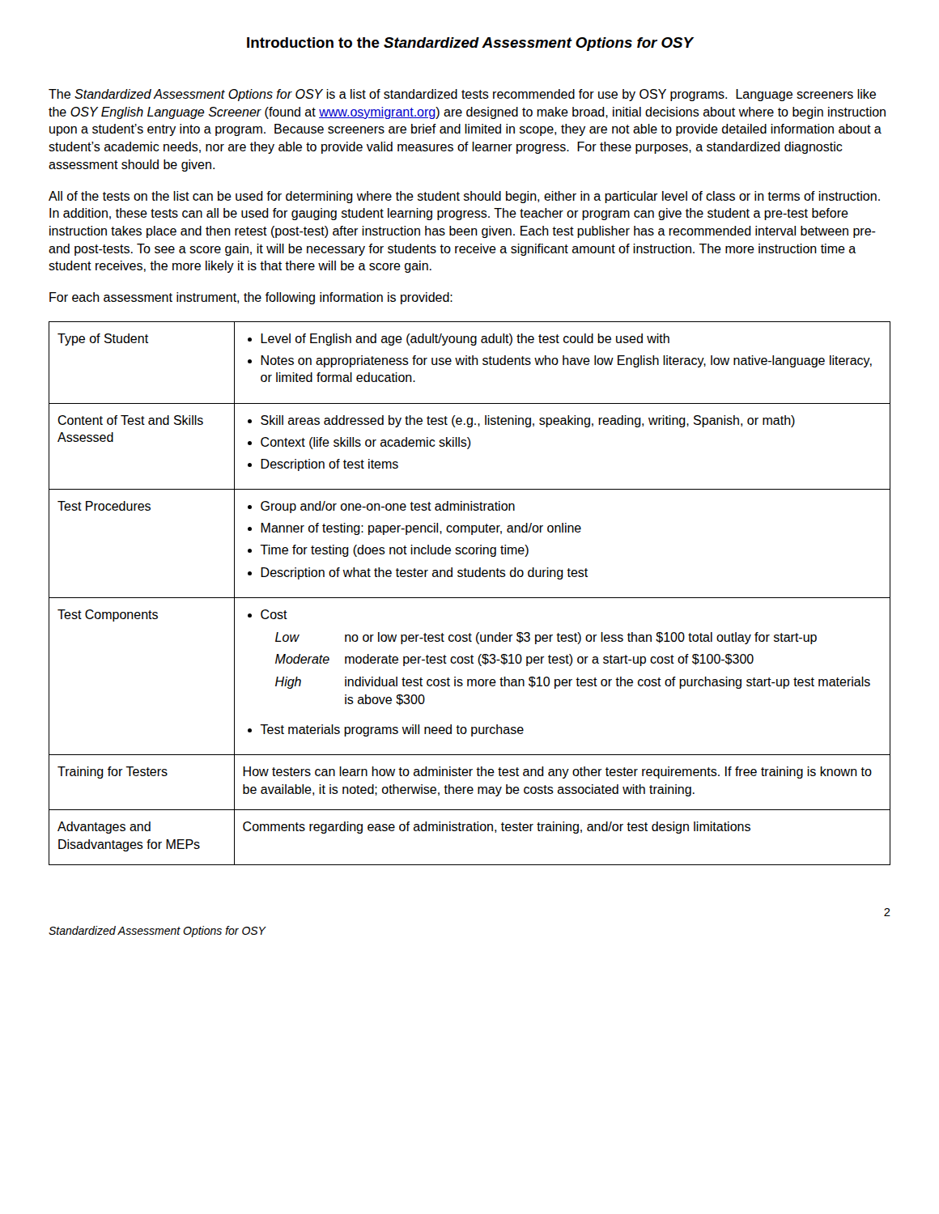Introduction to the Standardized Assessment Options for OSY
The Standardized Assessment Options for OSY is a list of standardized tests recommended for use by OSY programs. Language screeners like the OSY English Language Screener (found at www.osymigrant.org) are designed to make broad, initial decisions about where to begin instruction upon a student’s entry into a program. Because screeners are brief and limited in scope, they are not able to provide detailed information about a student’s academic needs, nor are they able to provide valid measures of learner progress. For these purposes, a standardized diagnostic assessment should be given.
All of the tests on the list can be used for determining where the student should begin, either in a particular level of class or in terms of instruction. In addition, these tests can all be used for gauging student learning progress. The teacher or program can give the student a pre-test before instruction takes place and then retest (post-test) after instruction has been given. Each test publisher has a recommended interval between pre- and post-tests. To see a score gain, it will be necessary for students to receive a significant amount of instruction. The more instruction time a student receives, the more likely it is that there will be a score gain.
For each assessment instrument, the following information is provided:
| Type of Student | Level of English and age (adult/young adult) the test could be used with Notes on appropriateness for use with students who have low English literacy, low native-language literacy, or limited formal education. |
| Content of Test and Skills Assessed | Skill areas addressed by the test (e.g., listening, speaking, reading, writing, Spanish, or math) Context (life skills or academic skills) Description of test items |
| Test Procedures | Group and/or one-on-one test administration Manner of testing: paper-pencil, computer, and/or online Time for testing (does not include scoring time) Description of what the tester and students do during test |
| Test Components | Cost / Low / no or low per-test cost (under $3 per test) or less than $100 total outlay for start-up / / Moderate / moderate per-test cost ($3-$10 per test) or a start-up cost of $100-$300 / / High / individual test cost is more than $10 per test or the cost of purchasing start-up test materials is above $300 / Test materials programs will need to purchase |
| Training for Testers | How testers can learn how to administer the test and any other tester requirements. If free training is known to be available, it is noted; otherwise, there may be costs associated with training. |
| Advantages and Disadvantages for MEPs | Comments regarding ease of administration, tester training, and/or test design limitations |
2
Standardized Assessment Options for OSY